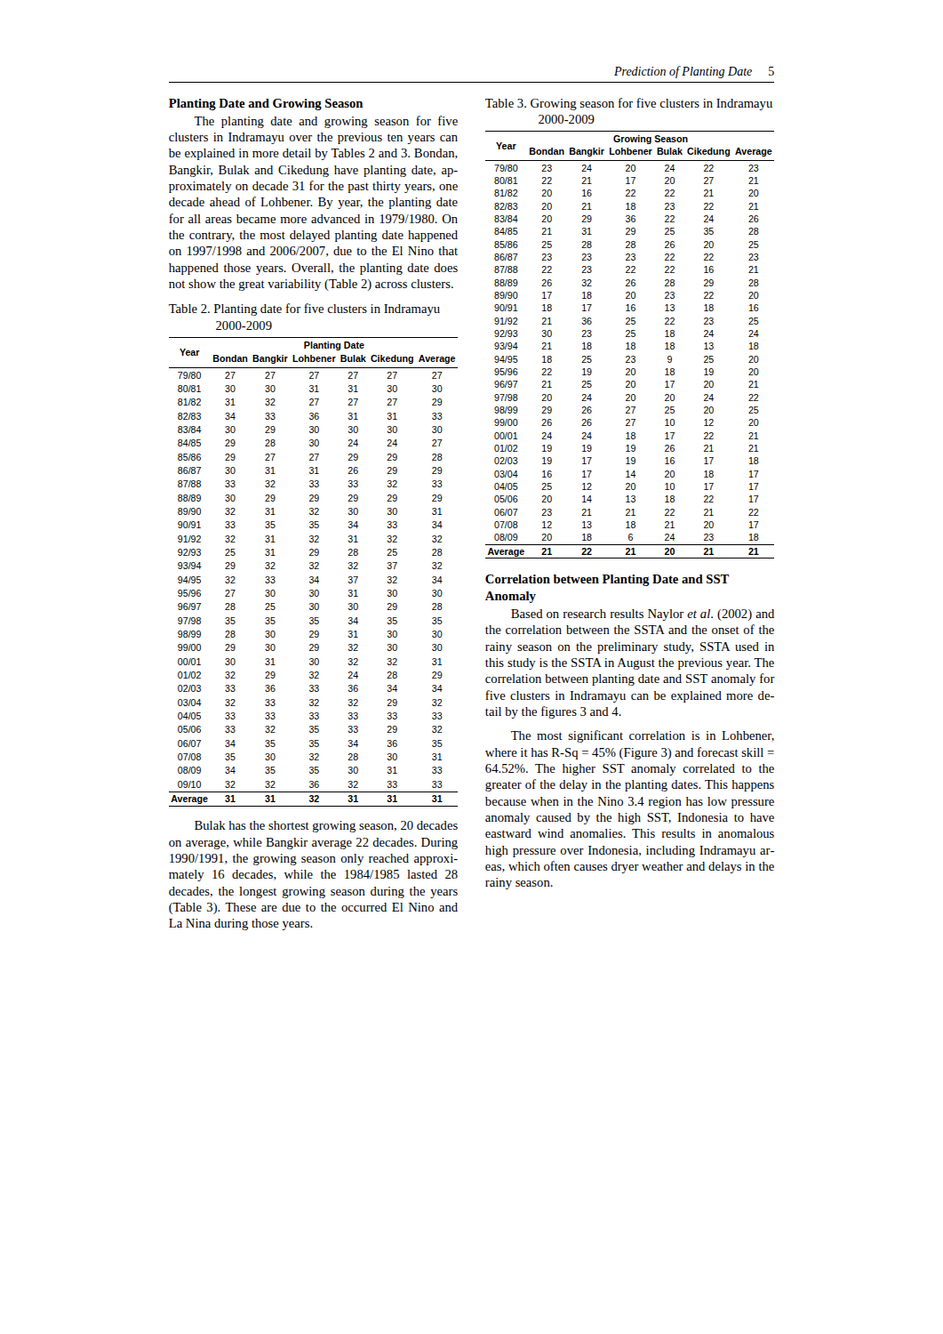Prediction of Planting Date 5
Planting Date and Growing Season
The planting date and growing season for five clusters in Indramayu over the previous ten years can be explained in more detail by Tables 2 and 3. Bondan, Bangkir, Bulak and Cikedung have planting date, approximately on decade 31 for the past thirty years, one decade ahead of Lohbener. By year, the planting date for all areas became more advanced in 1979/1980. On the contrary, the most delayed planting date happened on 1997/1998 and 2006/2007, due to the El Nino that happened those years. Overall, the planting date does not show the great variability (Table 2) across clusters.
Table 2. Planting date for five clusters in Indramayu 2000-2009
| Year | Planting Date |
| --- | --- |
| Bondan | Bangkir | Lohbener | Bulak | Cikedung | Average |
| 79/80 | 27 | 27 | 27 | 27 | 27 | 27 |
| 80/81 | 30 | 30 | 31 | 31 | 30 | 30 |
| 81/82 | 31 | 32 | 27 | 27 | 27 | 29 |
| 82/83 | 34 | 33 | 36 | 31 | 31 | 33 |
| 83/84 | 30 | 29 | 30 | 30 | 30 | 30 |
| 84/85 | 29 | 28 | 30 | 24 | 24 | 27 |
| 85/86 | 29 | 27 | 27 | 29 | 29 | 28 |
| 86/87 | 30 | 31 | 31 | 26 | 29 | 29 |
| 87/88 | 33 | 32 | 33 | 33 | 32 | 33 |
| 88/89 | 30 | 29 | 29 | 29 | 29 | 29 |
| 89/90 | 32 | 31 | 32 | 30 | 30 | 31 |
| 90/91 | 33 | 35 | 35 | 34 | 33 | 34 |
| 91/92 | 32 | 31 | 32 | 31 | 32 | 32 |
| 92/93 | 25 | 31 | 29 | 28 | 25 | 28 |
| 93/94 | 29 | 32 | 32 | 32 | 37 | 32 |
| 94/95 | 32 | 33 | 34 | 37 | 32 | 34 |
| 95/96 | 27 | 30 | 30 | 31 | 30 | 30 |
| 96/97 | 28 | 25 | 30 | 30 | 29 | 28 |
| 97/98 | 35 | 35 | 35 | 34 | 35 | 35 |
| 98/99 | 28 | 30 | 29 | 31 | 30 | 30 |
| 99/00 | 29 | 30 | 29 | 32 | 30 | 30 |
| 00/01 | 30 | 31 | 30 | 32 | 32 | 31 |
| 01/02 | 32 | 29 | 32 | 24 | 28 | 29 |
| 02/03 | 33 | 36 | 33 | 36 | 34 | 34 |
| 03/04 | 32 | 33 | 32 | 32 | 29 | 32 |
| 04/05 | 33 | 33 | 33 | 33 | 33 | 33 |
| 05/06 | 33 | 32 | 35 | 33 | 29 | 32 |
| 06/07 | 34 | 35 | 35 | 34 | 36 | 35 |
| 07/08 | 35 | 30 | 32 | 28 | 30 | 31 |
| 08/09 | 34 | 35 | 35 | 30 | 31 | 33 |
| 09/10 | 32 | 32 | 36 | 32 | 33 | 33 |
| Average | 31 | 31 | 32 | 31 | 31 | 31 |
Bulak has the shortest growing season, 20 decades on average, while Bangkir average 22 decades. During 1990/1991, the growing season only reached approximately 16 decades, while the 1984/1985 lasted 28 decades, the longest growing season during the years (Table 3). These are due to the occurred El Nino and La Nina during those years.
Table 3. Growing season for five clusters in Indramayu 2000-2009
| Year | Growing Season |
| --- | --- |
| Bondan | Bangkir | Lohbener | Bulak | Cikedung | Average |
| 79/80 | 23 | 24 | 20 | 24 | 22 | 23 |
| 80/81 | 22 | 21 | 17 | 20 | 27 | 21 |
| 81/82 | 20 | 16 | 22 | 22 | 21 | 20 |
| 82/83 | 20 | 21 | 18 | 23 | 22 | 21 |
| 83/84 | 20 | 29 | 36 | 22 | 24 | 26 |
| 84/85 | 21 | 31 | 29 | 25 | 35 | 28 |
| 85/86 | 25 | 28 | 28 | 26 | 20 | 25 |
| 86/87 | 23 | 23 | 23 | 22 | 22 | 23 |
| 87/88 | 22 | 23 | 22 | 22 | 16 | 21 |
| 88/89 | 26 | 32 | 26 | 28 | 29 | 28 |
| 89/90 | 17 | 18 | 20 | 23 | 22 | 20 |
| 90/91 | 18 | 17 | 16 | 13 | 18 | 16 |
| 91/92 | 21 | 36 | 25 | 22 | 23 | 25 |
| 92/93 | 30 | 23 | 25 | 18 | 24 | 24 |
| 93/94 | 21 | 18 | 18 | 18 | 13 | 18 |
| 94/95 | 18 | 25 | 23 | 9 | 25 | 20 |
| 95/96 | 22 | 19 | 20 | 18 | 19 | 20 |
| 96/97 | 21 | 25 | 20 | 17 | 20 | 21 |
| 97/98 | 20 | 24 | 20 | 20 | 24 | 22 |
| 98/99 | 29 | 26 | 27 | 25 | 20 | 25 |
| 99/00 | 26 | 26 | 27 | 10 | 12 | 20 |
| 00/01 | 24 | 24 | 18 | 17 | 22 | 21 |
| 01/02 | 19 | 19 | 19 | 26 | 21 | 21 |
| 02/03 | 19 | 17 | 19 | 16 | 17 | 18 |
| 03/04 | 16 | 17 | 14 | 20 | 18 | 17 |
| 04/05 | 25 | 12 | 20 | 10 | 17 | 17 |
| 05/06 | 20 | 14 | 13 | 18 | 22 | 17 |
| 06/07 | 23 | 21 | 21 | 22 | 21 | 22 |
| 07/08 | 12 | 13 | 18 | 21 | 20 | 17 |
| 08/09 | 20 | 18 | 6 | 24 | 23 | 18 |
| Average | 21 | 22 | 21 | 20 | 21 | 21 |
Correlation between Planting Date and SST Anomaly
Based on research results Naylor et al. (2002) and the correlation between the SSTA and the onset of the rainy season on the preliminary study, SSTA used in this study is the SSTA in August the previous year. The correlation between planting date and SST anomaly for five clusters in Indramayu can be explained more detail by the figures 3 and 4.
The most significant correlation is in Lohbener, where it has R-Sq = 45% (Figure 3) and forecast skill = 64.52%. The higher SST anomaly correlated to the greater of the delay in the planting dates. This happens because when in the Nino 3.4 region has low pressure anomaly caused by the high SST, Indonesia to have eastward wind anomalies. This results in anomalous high pressure over Indonesia, including Indramayu areas, which often causes dryer weather and delays in the rainy season.